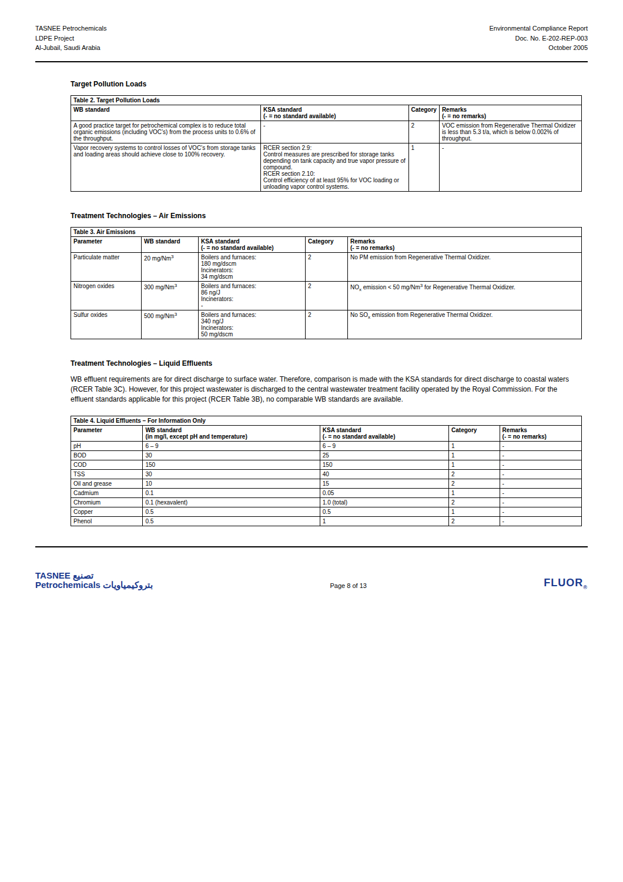TASNEE Petrochemicals
LDPE Project
Al-Jubail, Saudi Arabia
Environmental Compliance Report
Doc. No. E-202-REP-003
October 2005
Target Pollution Loads
| Table 2. Target Pollution Loads |
| WB standard | KSA standard (- = no standard available) | Category | Remarks (- = no remarks) |
| A good practice target for petrochemical complex is to reduce total organic emissions (including VOC’s) from the process units to 0.6% of the throughput. | - | 2 | VOC emission from Regenerative Thermal Oxidizer is less than 5.3 t/a, which is below 0.002% of throughput. |
| Vapor recovery systems to control losses of VOC’s from storage tanks and loading areas should achieve close to 100% recovery. | RCER section 2.9: Control measures are prescribed for storage tanks depending on tank capacity and true vapor pressure of compound. RCER section 2.10: Control efficiency of at least 95% for VOC loading or unloading vapor control systems. | 1 | - |
Treatment Technologies – Air Emissions
| Table 3. Air Emissions |
| Parameter | WB standard | KSA standard (- = no standard available) | Category | Remarks (- = no remarks) |
| Particulate matter | 20 mg/Nm 3 | Boilers and furnaces: 180 mg/dscm Incinerators: 34 mg/dscm | 2 | No PM emission from Regenerative Thermal Oxidizer. |
| Nitrogen oxides | 300 mg/Nm 3 | Boilers and furnaces: 86 ng/J Incinerators: - | 2 | NO x emission < 50 mg/Nm 3 for Regenerative Thermal Oxidizer. |
| Sulfur oxides | 500 mg/Nm 3 | Boilers and furnaces: 340 ng/J Incinerators: 50 mg/dscm | 2 | No SO x emission from Regenerative Thermal Oxidizer. |
Treatment Technologies – Liquid Effluents
WB effluent requirements are for direct discharge to surface water. Therefore, comparison is made with the KSA standards for direct discharge to coastal waters (RCER Table 3C). However, for this project wastewater is discharged to the central wastewater treatment facility operated by the Royal Commission. For the effluent standards applicable for this project (RCER Table 3B), no comparable WB standards are available.
| Table 4. Liquid Effluents – For Information Only |
| Parameter | WB standard (in mg/l, except pH and temperature) | KSA standard (- = no standard available) | Category | Remarks (- = no remarks) |
| pH | 6 – 9 | 6 – 9 | 1 | - |
| BOD | 30 | 25 | 1 | - |
| COD | 150 | 150 | 1 | - |
| TSS | 30 | 40 | 2 | - |
| Oil and grease | 10 | 15 | 2 | - |
| Cadmium | 0.1 | 0.05 | 1 | - |
| Chromium | 0.1 (hexavalent) | 1.0 (total) | 2 | - |
| Copper | 0.5 | 0.5 | 1 | - |
| Phenol | 0.5 | 1 | 2 | - |
TASNEE تصنيع
Petrochemicals بتروكيمياويات
Page 8 of 13
FLUOR®